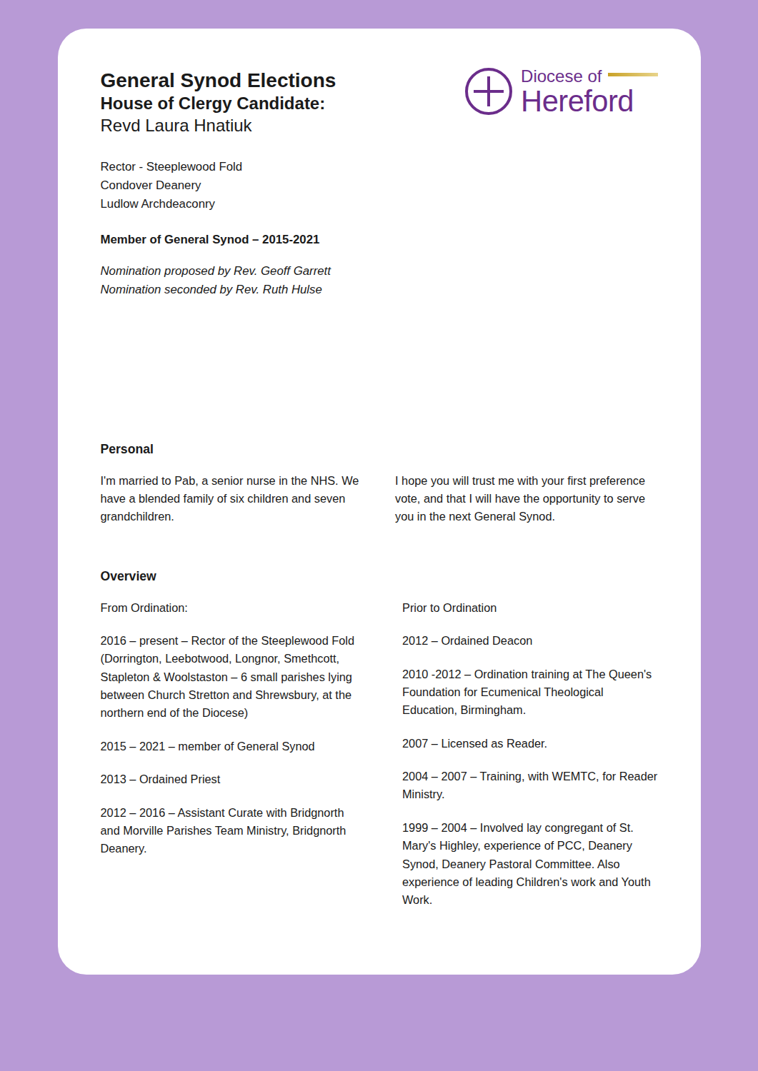General Synod Elections
House of Clergy Candidate:
Revd Laura Hnatiuk
Diocese of Hereford
Rector - Steeplewood Fold
Condover Deanery
Ludlow Archdeaconry
Member of General Synod – 2015-2021
Nomination proposed by Rev. Geoff Garrett
Nomination seconded by Rev. Ruth Hulse
Personal
I'm married to Pab, a senior nurse in the NHS. We have a blended family of six children and seven grandchildren.
I hope you will trust me with your first preference vote, and that I will have the opportunity to serve you in the next General Synod.
Overview
From Ordination:
2016 – present – Rector of the Steeplewood Fold (Dorrington, Leebotwood, Longnor, Smethcott, Stapleton & Woolstaston – 6 small parishes lying between Church Stretton and Shrewsbury, at the northern end of the Diocese)
2015 – 2021 – member of General Synod
2013 – Ordained Priest
2012 – 2016 – Assistant Curate with Bridgnorth and Morville Parishes Team Ministry, Bridgnorth Deanery.
Prior to Ordination
2012 – Ordained Deacon
2010 -2012 – Ordination training at The Queen's Foundation for Ecumenical Theological Education, Birmingham.
2007 – Licensed as Reader.
2004 – 2007 – Training, with WEMTC, for Reader Ministry.
1999 – 2004 – Involved lay congregant of St. Mary's Highley, experience of PCC, Deanery Synod, Deanery Pastoral Committee. Also experience of leading Children's work and Youth Work.